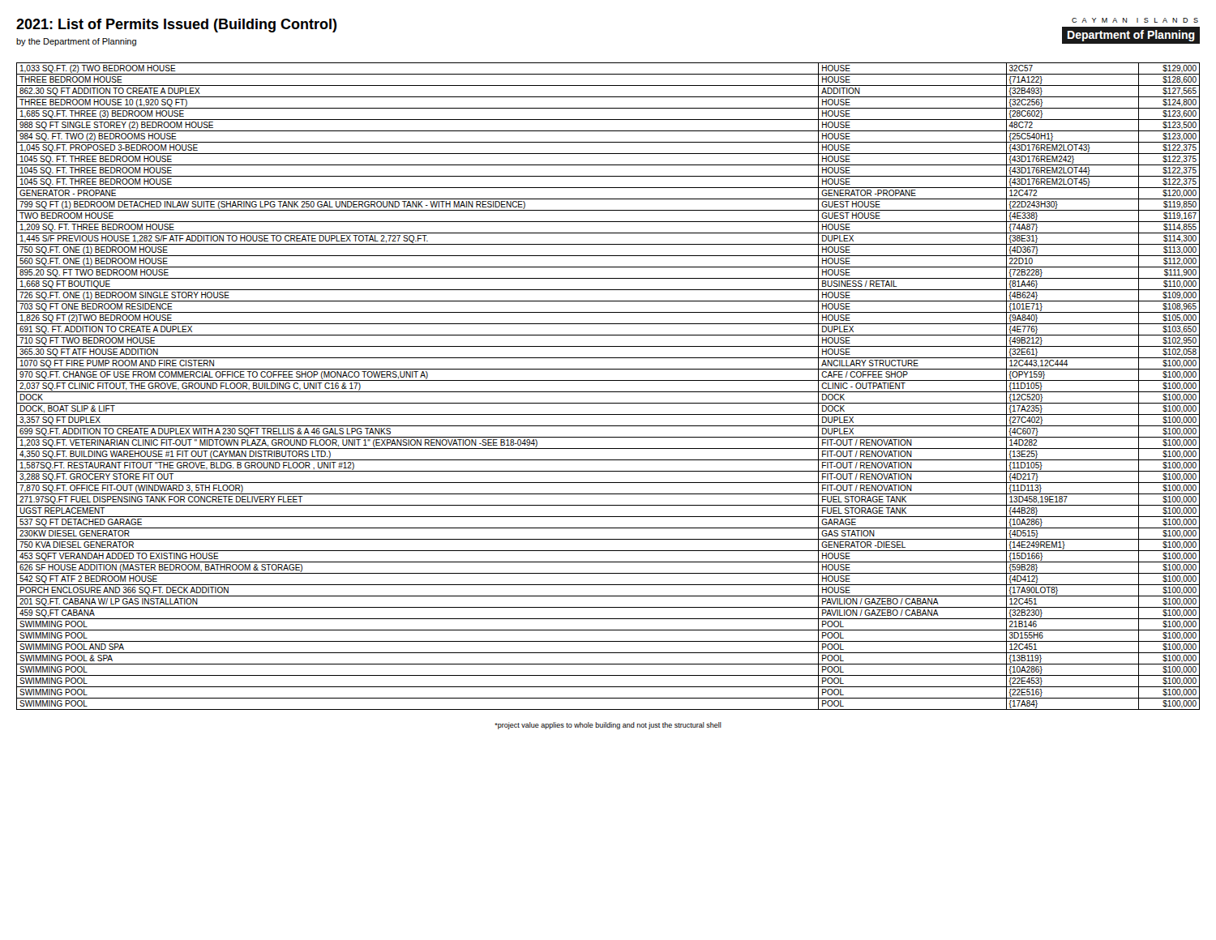2021: List of Permits Issued (Building Control)
by the Department of Planning
C A Y M A N I S L A N D S
Department of Planning
| 1,033 SQ.FT. (2) TWO BEDROOM HOUSE | HOUSE | 32C57 | $129,000 |
| THREE BEDROOM HOUSE | HOUSE | {71A122} | $128,600 |
| 862.30 SQ FT ADDITION TO CREATE A DUPLEX | ADDITION | {32B493} | $127,565 |
| THREE BEDROOM HOUSE 10 (1,920 SQ FT) | HOUSE | {32C256} | $124,800 |
| 1,685 SQ.FT. THREE (3) BEDROOM HOUSE | HOUSE | {28C602} | $123,600 |
| 988 SQ FT SINGLE STOREY (2) BEDROOM HOUSE | HOUSE | 48C72 | $123,500 |
| 984 SQ. FT. TWO (2) BEDROOMS HOUSE | HOUSE | {25C540H1} | $123,000 |
| 1,045 SQ.FT. PROPOSED 3-BEDROOM HOUSE | HOUSE | {43D176REM2LOT43} | $122,375 |
| 1045 SQ. FT. THREE BEDROOM HOUSE | HOUSE | {43D176REM242} | $122,375 |
| 1045 SQ. FT. THREE BEDROOM HOUSE | HOUSE | {43D176REM2LOT44} | $122,375 |
| 1045 SQ. FT. THREE BEDROOM HOUSE | HOUSE | {43D176REM2LOT45} | $122,375 |
| GENERATOR - PROPANE | GENERATOR -PROPANE | 12C472 | $120,000 |
| 799 SQ FT (1) BEDROOM DETACHED INLAW SUITE (SHARING LPG TANK 250 GAL UNDERGROUND TANK - WITH MAIN RESIDENCE) | GUEST HOUSE | {22D243H30} | $119,850 |
| TWO BEDROOM HOUSE | GUEST HOUSE | {4E338} | $119,167 |
| 1,209 SQ. FT. THREE BEDROOM HOUSE | HOUSE | {74A87} | $114,855 |
| 1,445 S/F PREVIOUS HOUSE 1,282 S/F ATF ADDITION TO HOUSE TO CREATE DUPLEX TOTAL 2,727 SQ.FT. | DUPLEX | {38E31} | $114,300 |
| 750 SQ.FT. ONE (1) BEDROOM HOUSE | HOUSE | {4D367} | $113,000 |
| 560 SQ.FT. ONE (1) BEDROOM HOUSE | HOUSE | 22D10 | $112,000 |
| 895.20 SQ. FT TWO BEDROOM HOUSE | HOUSE | {72B228} | $111,900 |
| 1,668 SQ FT BOUTIQUE | BUSINESS / RETAIL | {81A46} | $110,000 |
| 726 SQ.FT. ONE (1) BEDROOM SINGLE STORY HOUSE | HOUSE | {4B624} | $109,000 |
| 703 SQ FT ONE BEDROOM RESIDENCE | HOUSE | {101E71} | $108,965 |
| 1,826 SQ FT (2)TWO BEDROOM HOUSE | HOUSE | {9A840} | $105,000 |
| 691 SQ. FT. ADDITION TO CREATE A DUPLEX | DUPLEX | {4E776} | $103,650 |
| 710 SQ FT TWO BEDROOM HOUSE | HOUSE | {49B212} | $102,950 |
| 365.30 SQ FT ATF HOUSE ADDITION | HOUSE | {32E61} | $102,058 |
| 1070 SQ FT FIRE PUMP ROOM AND FIRE CISTERN | ANCILLARY STRUCTURE | 12C443,12C444 | $100,000 |
| 970 SQ.FT. CHANGE OF USE FROM COMMERCIAL OFFICE TO COFFEE SHOP (MONACO TOWERS,UNIT A) | CAFE / COFFEE SHOP | {OPY159} | $100,000 |
| 2,037 SQ.FT CLINIC FITOUT, THE GROVE, GROUND FLOOR, BUILDING C, UNIT C16 & 17) | CLINIC - OUTPATIENT | {11D105} | $100,000 |
| DOCK | DOCK | {12C520} | $100,000 |
| DOCK, BOAT SLIP & LIFT | DOCK | {17A235} | $100,000 |
| 3,357 SQ FT DUPLEX | DUPLEX | {27C402} | $100,000 |
| 699 SQ.FT. ADDITION TO CREATE A DUPLEX WITH A 230 SQFT TRELLIS & A 46 GALS LPG TANKS | DUPLEX | {4C607} | $100,000 |
| 1,203 SQ.FT. VETERINARIAN CLINIC FIT-OUT " MIDTOWN PLAZA, GROUND FLOOR, UNIT 1" (EXPANSION RENOVATION -SEE B18-0494) | FIT-OUT / RENOVATION | 14D282 | $100,000 |
| 4,350 SQ.FT. BUILDING WAREHOUSE #1 FIT OUT (CAYMAN DISTRIBUTORS LTD.) | FIT-OUT / RENOVATION | {13E25} | $100,000 |
| 1,587SQ.FT. RESTAURANT FITOUT "THE GROVE, BLDG. B GROUND FLOOR , UNIT #12) | FIT-OUT / RENOVATION | {11D105} | $100,000 |
| 3,288 SQ.FT. GROCERY STORE FIT OUT | FIT-OUT / RENOVATION | {4D217} | $100,000 |
| 7,870 SQ.FT. OFFICE FIT-OUT (WINDWARD 3, 5TH FLOOR) | FIT-OUT / RENOVATION | {11D113} | $100,000 |
| 271.97SQ.FT FUEL DISPENSING TANK FOR CONCRETE DELIVERY FLEET | FUEL STORAGE TANK | 13D458,19E187 | $100,000 |
| UGST REPLACEMENT | FUEL STORAGE TANK | {44B28} | $100,000 |
| 537 SQ FT DETACHED GARAGE | GARAGE | {10A286} | $100,000 |
| 230KW DIESEL GENERATOR | GAS STATION | {4D515} | $100,000 |
| 750 KVA DIESEL GENERATOR | GENERATOR -DIESEL | {14E249REM1} | $100,000 |
| 453 SQFT VERANDAH ADDED TO EXISTING HOUSE | HOUSE | {15D166} | $100,000 |
| 626 SF HOUSE ADDITION (MASTER BEDROOM, BATHROOM & STORAGE) | HOUSE | {59B28} | $100,000 |
| 542 SQ FT ATF 2 BEDROOM HOUSE | HOUSE | {4D412} | $100,000 |
| PORCH ENCLOSURE AND 366 SQ.FT. DECK ADDITION | HOUSE | {17A90LOT8} | $100,000 |
| 201 SQ.FT. CABANA W/ LP GAS INSTALLATION | PAVILION / GAZEBO / CABANA | 12C451 | $100,000 |
| 459 SQ,FT CABANA | PAVILION / GAZEBO / CABANA | {32B230} | $100,000 |
| SWIMMING POOL | POOL | 21B146 | $100,000 |
| SWIMMING POOL | POOL | 3D155H6 | $100,000 |
| SWIMMING POOL AND SPA | POOL | 12C451 | $100,000 |
| SWIMMING POOL & SPA | POOL | {13B119} | $100,000 |
| SWIMMING POOL | POOL | {10A286} | $100,000 |
| SWIMMING POOL | POOL | {22E453} | $100,000 |
| SWIMMING POOL | POOL | {22E516} | $100,000 |
| SWIMMING POOL | POOL | {17A84} | $100,000 |
*project value applies to whole building and not just the structural shell